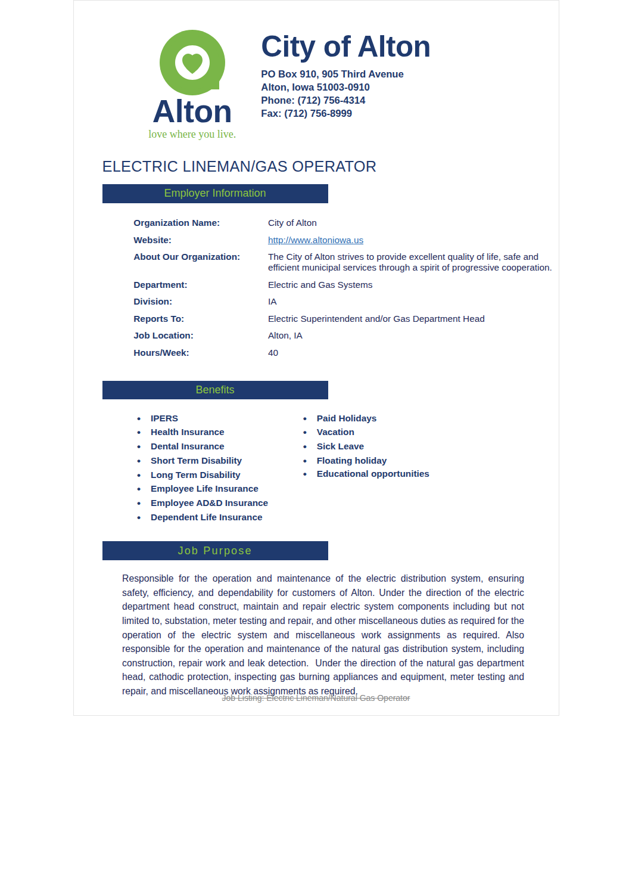Alton
love where you live.
City of Alton
PO Box 910, 905 Third Avenue
Alton, Iowa 51003-0910
Phone: (712) 756-4314
Fax: (712) 756-8999
ELECTRIC LINEMAN/GAS OPERATOR
Employer Information
| Organization Name: | City of Alton |
| Website: | http://www.altoniowa.us |
| About Our Organization: | The City of Alton strives to provide excellent quality of life, safe and efficient municipal services through a spirit of progressive cooperation. |
| Department: | Electric and Gas Systems |
| Division: | IA |
| Reports To: | Electric Superintendent and/or Gas Department Head |
| Job Location: | Alton, IA |
| Hours/Week: | 40 |
Benefits
IPERS
Health Insurance
Dental Insurance
Short Term Disability
Long Term Disability
Employee Life Insurance
Employee AD&D Insurance
Dependent Life Insurance
Paid Holidays
Vacation
Sick Leave
Floating holiday
Educational opportunities
Job Purpose
Responsible for the operation and maintenance of the electric distribution system, ensuring safety, efficiency, and dependability for customers of Alton. Under the direction of the electric department head construct, maintain and repair electric system components including but not limited to, substation, meter testing and repair, and other miscellaneous duties as required for the operation of the electric system and miscellaneous work assignments as required. Also responsible for the operation and maintenance of the natural gas distribution system, including construction, repair work and leak detection. Under the direction of the natural gas department head, cathodic protection, inspecting gas burning appliances and equipment, meter testing and repair, and miscellaneous work assignments as required.
Job Listing: Electric Lineman/Natural Gas Operator